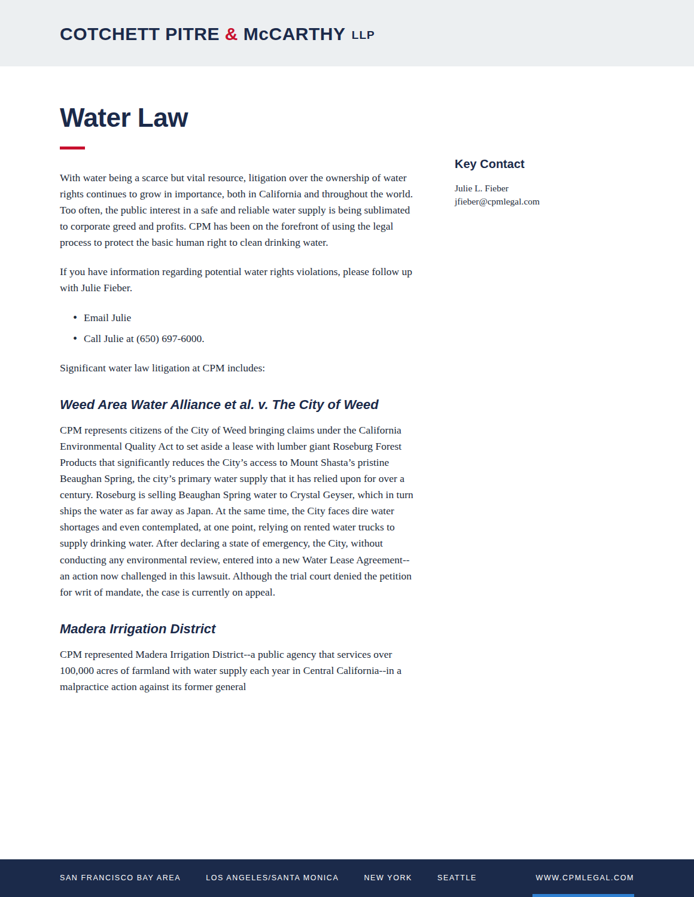COTCHETT PITRE & McCARTHY LLP
Water Law
With water being a scarce but vital resource, litigation over the ownership of water rights continues to grow in importance, both in California and throughout the world. Too often, the public interest in a safe and reliable water supply is being sublimated to corporate greed and profits. CPM has been on the forefront of using the legal process to protect the basic human right to clean drinking water.
If you have information regarding potential water rights violations, please follow up with Julie Fieber.
Email Julie
Call Julie at (650) 697-6000.
Significant water law litigation at CPM includes:
Weed Area Water Alliance et al. v. The City of Weed
CPM represents citizens of the City of Weed bringing claims under the California Environmental Quality Act to set aside a lease with lumber giant Roseburg Forest Products that significantly reduces the City’s access to Mount Shasta’s pristine Beaughan Spring, the city’s primary water supply that it has relied upon for over a century. Roseburg is selling Beaughan Spring water to Crystal Geyser, which in turn ships the water as far away as Japan. At the same time, the City faces dire water shortages and even contemplated, at one point, relying on rented water trucks to supply drinking water. After declaring a state of emergency, the City, without conducting any environmental review, entered into a new Water Lease Agreement--an action now challenged in this lawsuit. Although the trial court denied the petition for writ of mandate, the case is currently on appeal.
Madera Irrigation District
CPM represented Madera Irrigation District--a public agency that services over 100,000 acres of farmland with water supply each year in Central California--in a malpractice action against its former general
Key Contact
Julie L. Fieber
jfieber@cpmlegal.com
SAN FRANCISCO BAY AREA LOS ANGELES/SANTA MONICA NEW YORK SEATTLE WWW.CPMLEGAL.COM